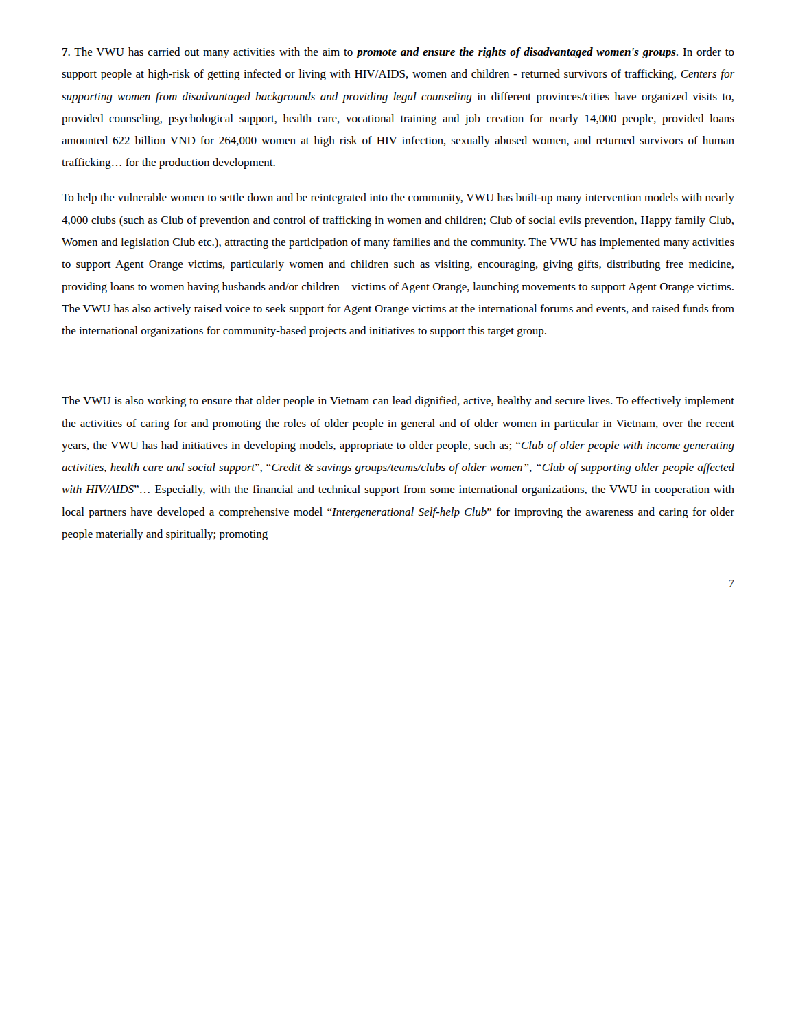7. The VWU has carried out many activities with the aim to promote and ensure the rights of disadvantaged women's groups. In order to support people at high-risk of getting infected or living with HIV/AIDS, women and children - returned survivors of trafficking, Centers for supporting women from disadvantaged backgrounds and providing legal counseling in different provinces/cities have organized visits to, provided counseling, psychological support, health care, vocational training and job creation for nearly 14,000 people, provided loans amounted 622 billion VND for 264,000 women at high risk of HIV infection, sexually abused women, and returned survivors of human trafficking… for the production development.
To help the vulnerable women to settle down and be reintegrated into the community, VWU has built-up many intervention models with nearly 4,000 clubs (such as Club of prevention and control of trafficking in women and children; Club of social evils prevention, Happy family Club, Women and legislation Club etc.), attracting the participation of many families and the community. The VWU has implemented many activities to support Agent Orange victims, particularly women and children such as visiting, encouraging, giving gifts, distributing free medicine, providing loans to women having husbands and/or children – victims of Agent Orange, launching movements to support Agent Orange victims. The VWU has also actively raised voice to seek support for Agent Orange victims at the international forums and events, and raised funds from the international organizations for community-based projects and initiatives to support this target group.
The VWU is also working to ensure that older people in Vietnam can lead dignified, active, healthy and secure lives. To effectively implement the activities of caring for and promoting the roles of older people in general and of older women in particular in Vietnam, over the recent years, the VWU has had initiatives in developing models, appropriate to older people, such as; “Club of older people with income generating activities, health care and social support”, “Credit & savings groups/teams/clubs of older women”, “Club of supporting older people affected with HIV/AIDS”… Especially, with the financial and technical support from some international organizations, the VWU in cooperation with local partners have developed a comprehensive model “Intergenerational Self-help Club” for improving the awareness and caring for older people materially and spiritually; promoting
7